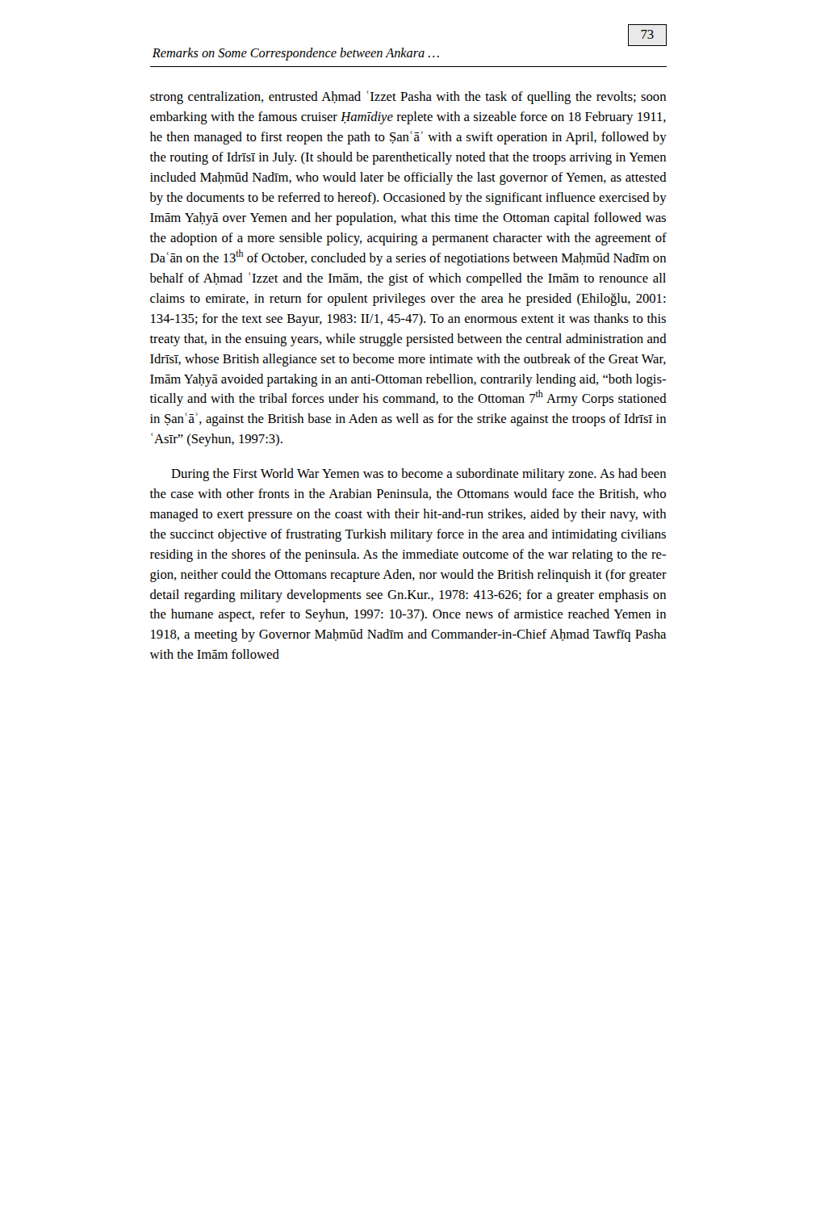73
Remarks on Some Correspondence between Ankara …
strong centralization, entrusted Aḥmad ʿIzzet Pasha with the task of quelling the revolts; soon embarking with the famous cruiser Ḥamīdiye replete with a sizeable force on 18 February 1911, he then managed to first reopen the path to Ṣanʿāʾ with a swift operation in April, followed by the routing of Idrīsī in July. (It should be parenthetically noted that the troops arriving in Yemen included Maḥmūd Nadīm, who would later be officially the last governor of Yemen, as attested by the documents to be referred to hereof). Occasioned by the significant influence exercised by Imām Yaḥyā over Yemen and her population, what this time the Ottoman capital followed was the adoption of a more sensible policy, acquiring a permanent character with the agreement of Daʿān on the 13th of October, concluded by a series of negotiations between Maḥmūd Nadīm on behalf of Aḥmad ʿIzzet and the Imām, the gist of which compelled the Imām to renounce all claims to emirate, in return for opulent privileges over the area he presided (Ehiloğlu, 2001: 134-135; for the text see Bayur, 1983: II/1, 45-47). To an enormous extent it was thanks to this treaty that, in the ensuing years, while struggle persisted between the central administration and Idrīsī, whose British allegiance set to become more intimate with the outbreak of the Great War, Imām Yaḥyā avoided partaking in an anti-Ottoman rebellion, contrarily lending aid, “both logistically and with the tribal forces under his command, to the Ottoman 7th Army Corps stationed in Ṣanʿāʾ, against the British base in Aden as well as for the strike against the troops of Idrīsī in ʿAsīr” (Seyhun, 1997:3).
During the First World War Yemen was to become a subordinate military zone. As had been the case with other fronts in the Arabian Peninsula, the Ottomans would face the British, who managed to exert pressure on the coast with their hit-and-run strikes, aided by their navy, with the succinct objective of frustrating Turkish military force in the area and intimidating civilians residing in the shores of the peninsula. As the immediate outcome of the war relating to the region, neither could the Ottomans recapture Aden, nor would the British relinquish it (for greater detail regarding military developments see Gn.Kur., 1978: 413-626; for a greater emphasis on the humane aspect, refer to Seyhun, 1997: 10-37). Once news of armistice reached Yemen in 1918, a meeting by Governor Maḥmūd Nadīm and Commander-in-Chief Aḥmad Tawfīq Pasha with the Imām followed